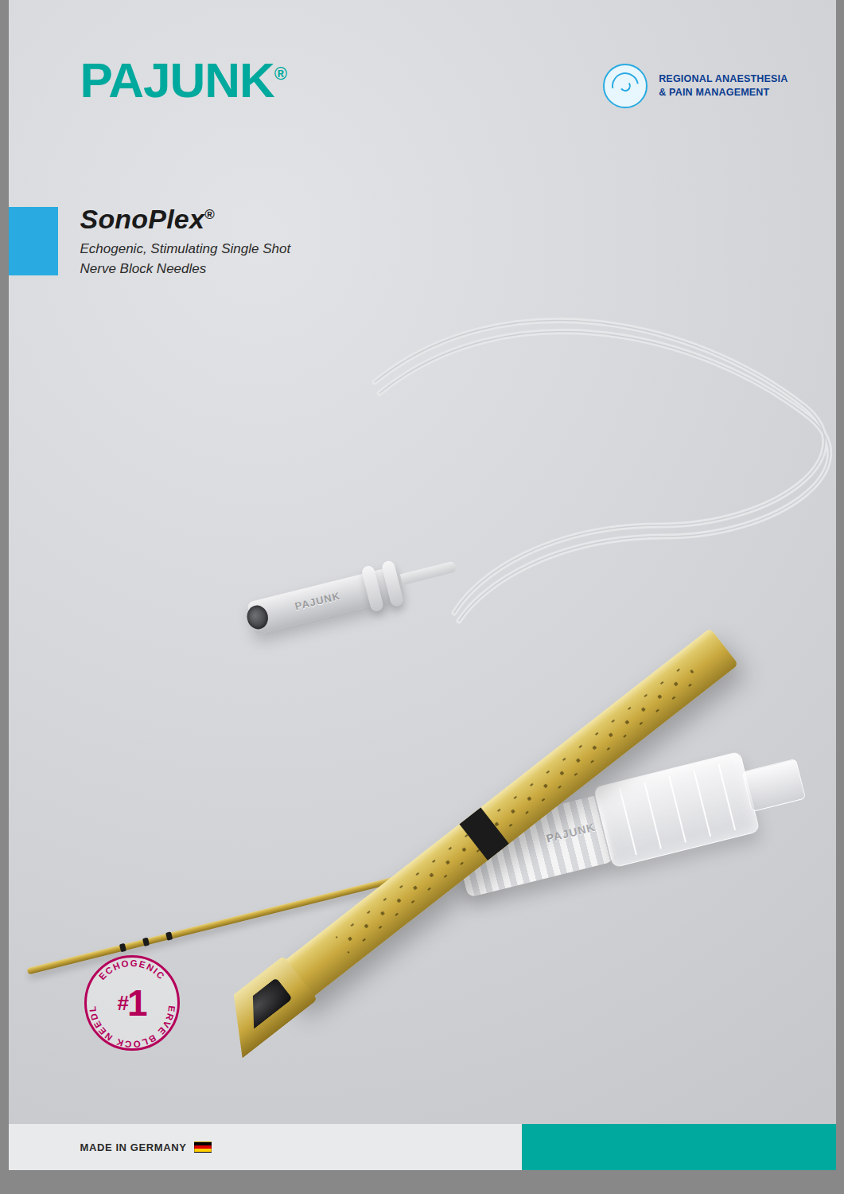PAJUNK®
Regional Anaesthesia
& Pain Management
SonoPlex®
Echogenic, Stimulating Single Shot
Nerve Block Needles
ECHOGENIC NERVE BLOCK NEEDLE
#1
MADE IN GERMANY